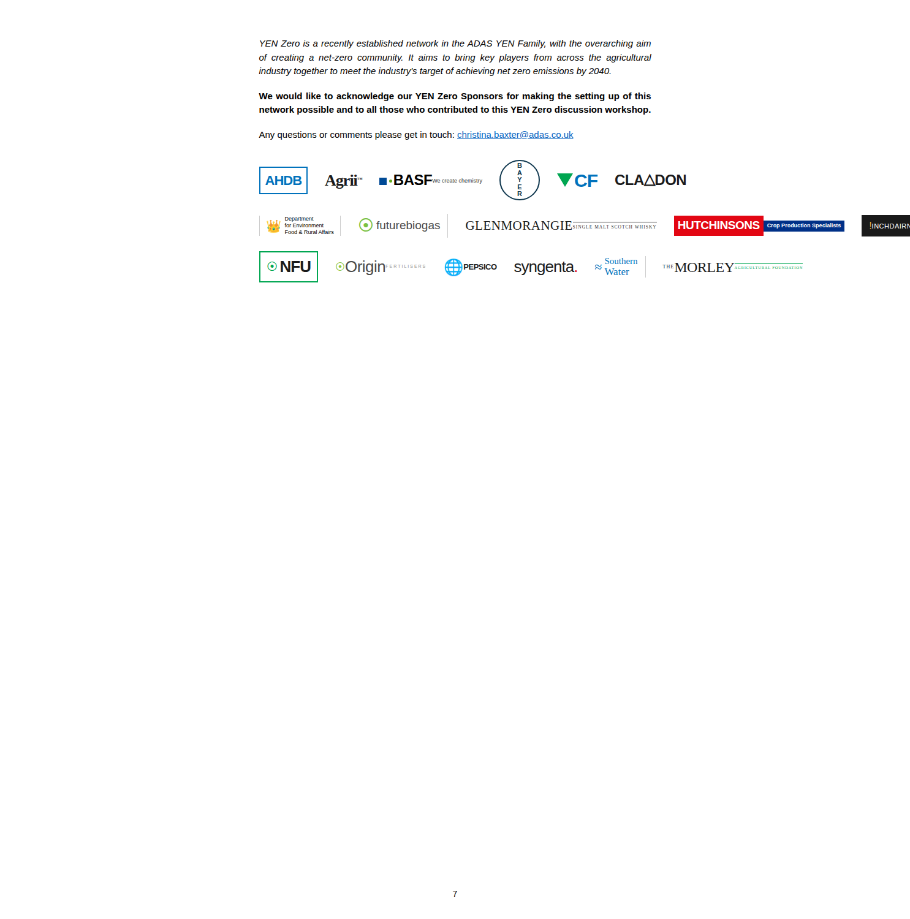YEN Zero is a recently established network in the ADAS YEN Family, with the overarching aim of creating a net-zero community. It aims to bring key players from across the agricultural industry together to meet the industry's target of achieving net zero emissions by 2040.
We would like to acknowledge our YEN Zero Sponsors for making the setting up of this network possible and to all those who contributed to this YEN Zero discussion workshop.
Any questions or comments please get in touch: christina.baxter@adas.co.uk
AHDB
Agrii™
BASF
We create chemistry
B
A
Y
E
R
CF
CLA△DON
👑 Department
for Environment
Food & Rural Affairs
⦿futurebiogas
GLENMORANGIE
SINGLE MALT SCOTCH WHISKY
HUTCHINSONS
Crop Production Specialists
!
INCHDAIRNIE
DISTILLERY
⦿NFU
⦿
Origin
FERTILISERS
🌐
PEPSICO
syngenta.
≈ Southern
Water
THE
MORLEY
AGRICULTURAL FOUNDATION
7